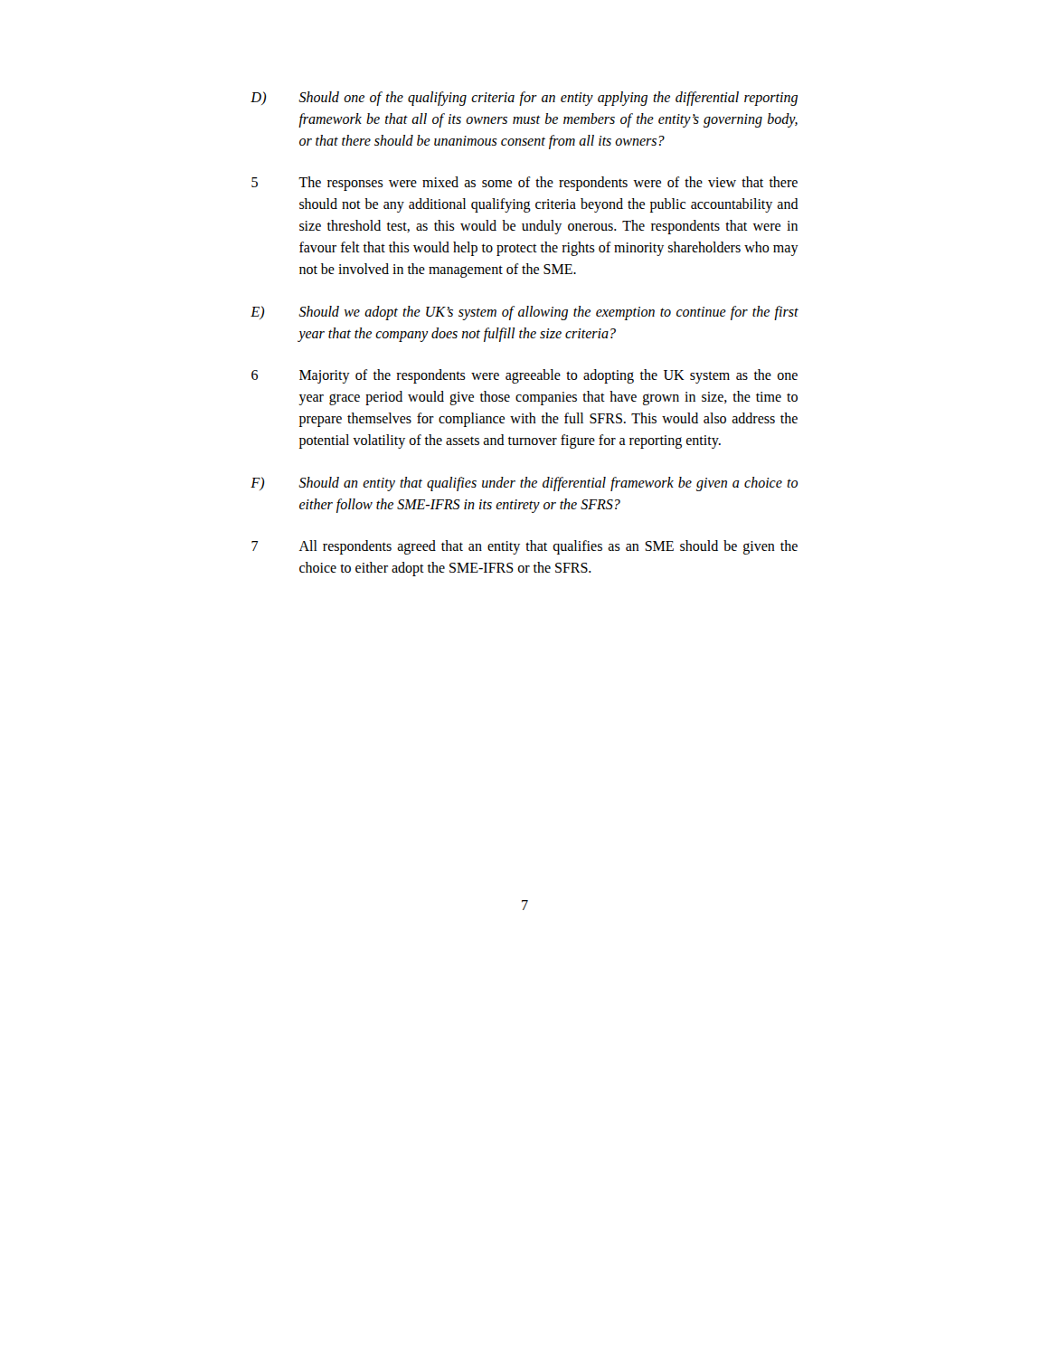D)
Should one of the qualifying criteria for an entity applying the differential reporting framework be that all of its owners must be members of the entity’s governing body, or that there should be unanimous consent from all its owners?
5
The responses were mixed as some of the respondents were of the view that there should not be any additional qualifying criteria beyond the public accountability and size threshold test, as this would be unduly onerous. The respondents that were in favour felt that this would help to protect the rights of minority shareholders who may not be involved in the management of the SME.
E)
Should we adopt the UK’s system of allowing the exemption to continue for the first year that the company does not fulfill the size criteria?
6
Majority of the respondents were agreeable to adopting the UK system as the one year grace period would give those companies that have grown in size, the time to prepare themselves for compliance with the full SFRS. This would also address the potential volatility of the assets and turnover figure for a reporting entity.
F)
Should an entity that qualifies under the differential framework be given a choice to either follow the SME-IFRS in its entirety or the SFRS?
7
All respondents agreed that an entity that qualifies as an SME should be given the choice to either adopt the SME-IFRS or the SFRS.
7